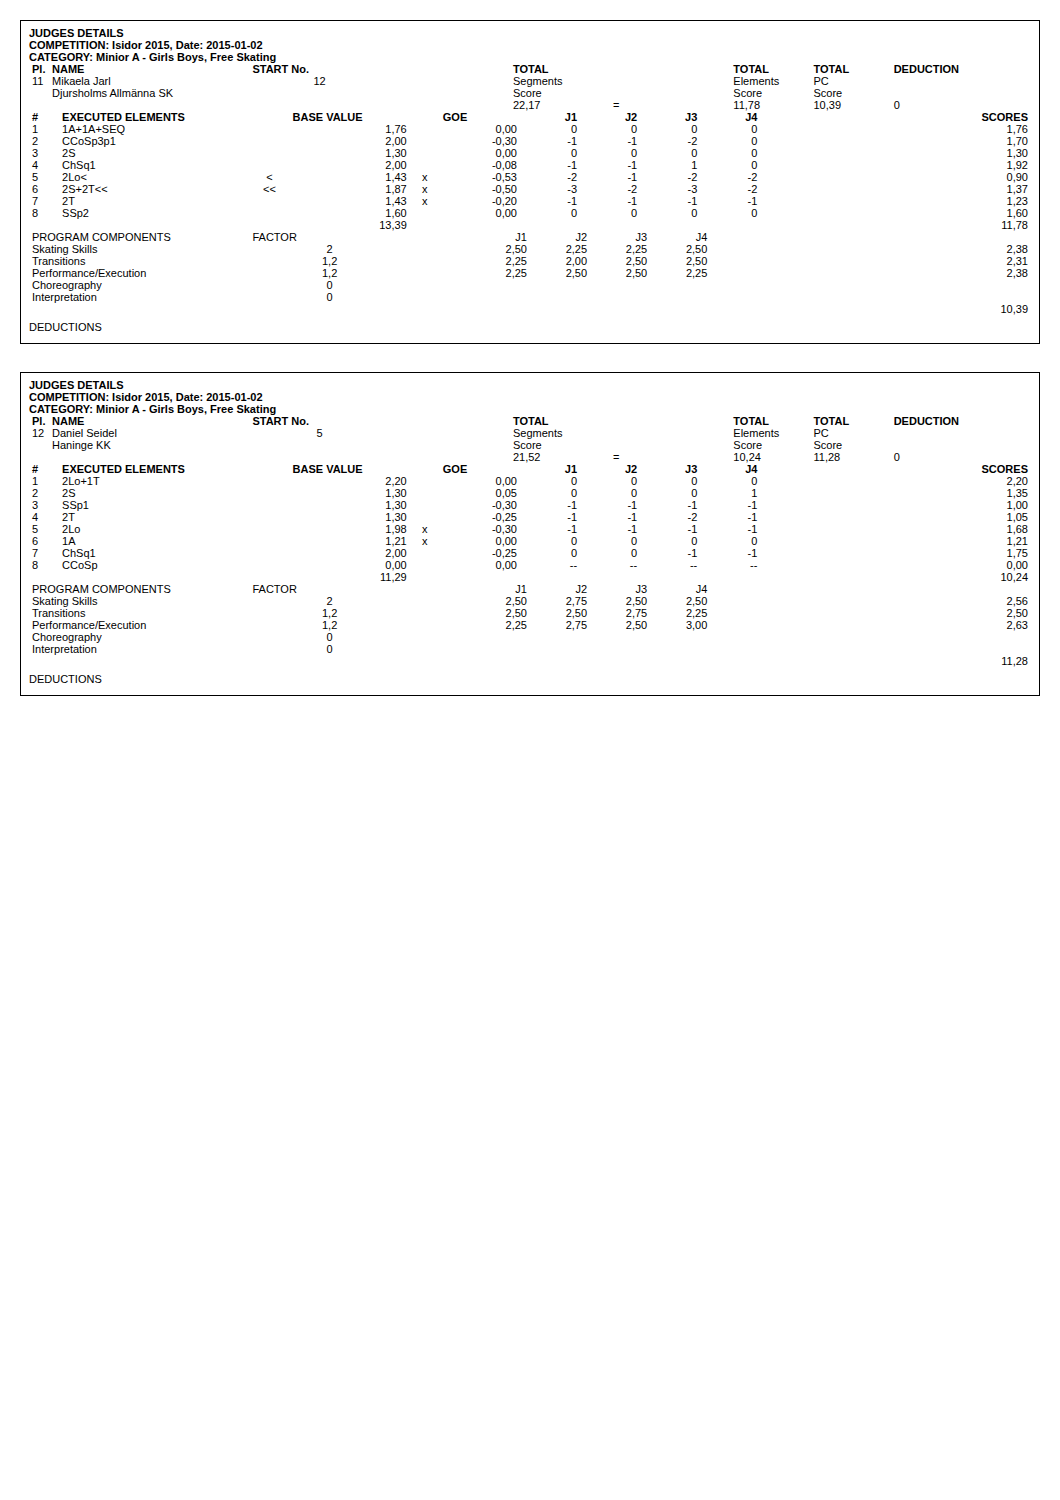JUDGES DETAILS
COMPETITION: Isidor 2015, Date: 2015-01-02
CATEGORY: Minior A - Girls Boys, Free Skating
| Pl. | NAME | START No. | | | TOTAL | | | | TOTAL | TOTAL | DEDUCTION |
| --- | --- | --- | --- | --- | --- | --- | --- | --- | --- | --- | --- |
| 11 | Mikaela Jarl | 12 | | | Segments | | | | Elements | PC | |
| | Djursholms Allmänna SK | | | | Score | | | | Score | Score | |
| | | | | | 22,17 | = | | | 11,78 | 10,39 | 0 |
| # | EXECUTED ELEMENTS | | BASE VALUE | | GOE | J1 | J2 | J3 | J4 | SCORES |
| --- | --- | --- | --- | --- | --- | --- | --- | --- | --- | --- |
| 1 | 1A+1A+SEQ | | 1,76 | | 0,00 | 0 | 0 | 0 | 0 | 1,76 |
| 2 | CCoSp3p1 | | 2,00 | | -0,30 | -1 | -1 | -2 | 0 | 1,70 |
| 3 | 2S | | 1,30 | | 0,00 | 0 | 0 | 0 | 0 | 1,30 |
| 4 | ChSq1 | | 2,00 | | -0,08 | -1 | -1 | 1 | 0 | 1,92 |
| 5 | 2Lo< | < | 1,43 | x | -0,53 | -2 | -1 | -2 | -2 | 0,90 |
| 6 | 2S+2T<< | << | 1,87 | x | -0,50 | -3 | -2 | -3 | -2 | 1,37 |
| 7 | 2T | | 1,43 | x | -0,20 | -1 | -1 | -1 | -1 | 1,23 |
| 8 | SSp2 | | 1,60 | | 0,00 | 0 | 0 | 0 | 0 | 1,60 |
| | | | 13,39 | | | | | | | 11,78 |
| PROGRAM COMPONENTS | FACTOR | | J1 | J2 | J3 | J4 | |
| Skating Skills | 2 | | 2,50 | 2,25 | 2,25 | 2,50 | 2,38 |
| Transitions | 1,2 | | 2,25 | 2,00 | 2,50 | 2,50 | 2,31 |
| Performance/Execution | 1,2 | | 2,25 | 2,50 | 2,50 | 2,25 | 2,38 |
| Choreography | 0 | | | | | | |
| Interpretation | 0 | | | | | | |
| | | | | | | | 10,39 |
DEDUCTIONS
JUDGES DETAILS
COMPETITION: Isidor 2015, Date: 2015-01-02
CATEGORY: Minior A - Girls Boys, Free Skating
| Pl. | NAME | START No. | | | TOTAL | | | | TOTAL | TOTAL | DEDUCTION |
| --- | --- | --- | --- | --- | --- | --- | --- | --- | --- | --- | --- |
| 12 | Daniel Seidel | 5 | | | Segments | | | | Elements | PC | |
| | Haninge KK | | | | Score | | | | Score | Score | |
| | | | | | 21,52 | = | | | 10,24 | 11,28 | 0 |
| # | EXECUTED ELEMENTS | | BASE VALUE | | GOE | J1 | J2 | J3 | J4 | SCORES |
| --- | --- | --- | --- | --- | --- | --- | --- | --- | --- | --- |
| 1 | 2Lo+1T | | 2,20 | | 0,00 | 0 | 0 | 0 | 0 | 2,20 |
| 2 | 2S | | 1,30 | | 0,05 | 0 | 0 | 0 | 1 | 1,35 |
| 3 | SSp1 | | 1,30 | | -0,30 | -1 | -1 | -1 | -1 | 1,00 |
| 4 | 2T | | 1,30 | | -0,25 | -1 | -1 | -2 | -1 | 1,05 |
| 5 | 2Lo | | 1,98 | x | -0,30 | -1 | -1 | -1 | -1 | 1,68 |
| 6 | 1A | | 1,21 | x | 0,00 | 0 | 0 | 0 | 0 | 1,21 |
| 7 | ChSq1 | | 2,00 | | -0,25 | 0 | 0 | -1 | -1 | 1,75 |
| 8 | CCoSp | | 0,00 | | 0,00 | -- | -- | -- | -- | 0,00 |
| | | | 11,29 | | | | | | | 10,24 |
| PROGRAM COMPONENTS | FACTOR | | J1 | J2 | J3 | J4 | |
| Skating Skills | 2 | | 2,50 | 2,75 | 2,50 | 2,50 | 2,56 |
| Transitions | 1,2 | | 2,50 | 2,50 | 2,75 | 2,25 | 2,50 |
| Performance/Execution | 1,2 | | 2,25 | 2,75 | 2,50 | 3,00 | 2,63 |
| Choreography | 0 | | | | | | |
| Interpretation | 0 | | | | | | |
| | | | | | | | 11,28 |
DEDUCTIONS